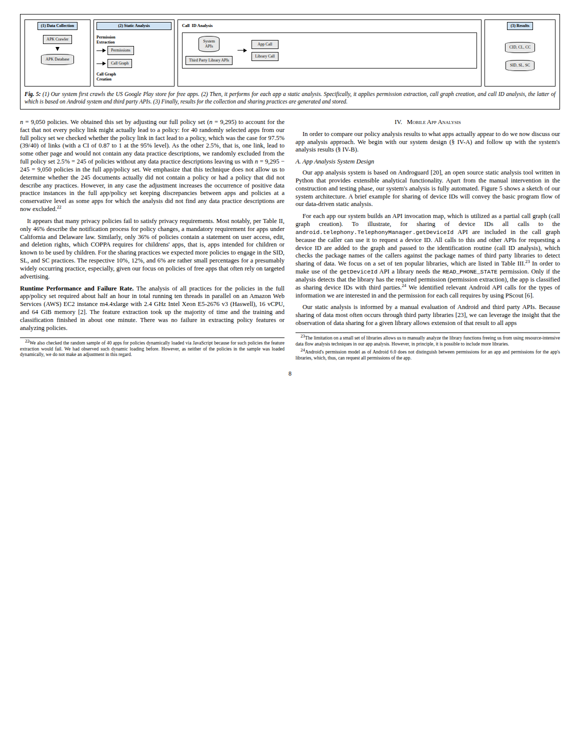(1) Data Collection
APK Crawler
APK Database
(2) Static Analysis
Permission
Extraction
Permissions
Call Graph
Call Graph
Creation
Call ID Analysis
System
APIs
Third Party Library APIs
App Call
Library Call
(3) Results
CID, CL, CC
SID, SL, SC
Fig. 5: (1) Our system first crawls the US Google Play store for free apps. (2) Then, it performs for each app a static analysis. Specifically, it applies permission extraction, call graph creation, and call ID analysis, the latter of which is based on Android system and third party APIs. (3) Finally, results for the collection and sharing practices are generated and stored.
n = 9,050 policies. We obtained this set by adjusting our full policy set (n = 9,295) to account for the fact that not every policy link might actually lead to a policy: for 40 randomly selected apps from our full policy set we checked whether the policy link in fact lead to a policy, which was the case for 97.5% (39/40) of links (with a CI of 0.87 to 1 at the 95% level). As the other 2.5%, that is, one link, lead to some other page and would not contain any data practice descriptions, we randomly excluded from the full policy set 2.5% = 245 of policies without any data practice descriptions leaving us with n = 9,295 − 245 = 9,050 policies in the full app/policy set. We emphasize that this technique does not allow us to determine whether the 245 documents actually did not contain a policy or had a policy that did not describe any practices. However, in any case the adjustment increases the occurrence of positive data practice instances in the full app/policy set keeping discrepancies between apps and policies at a conservative level as some apps for which the analysis did not find any data practice descriptions are now excluded.22
It appears that many privacy policies fail to satisfy privacy requirements. Most notably, per Table II, only 46% describe the notification process for policy changes, a mandatory requirement for apps under California and Delaware law. Similarly, only 36% of policies contain a statement on user access, edit, and deletion rights, which COPPA requires for childrens' apps, that is, apps intended for children or known to be used by children. For the sharing practices we expected more policies to engage in the SID, SL, and SC practices. The respective 10%, 12%, and 6% are rather small percentages for a presumably widely occurring practice, especially, given our focus on policies of free apps that often rely on targeted advertising.
Runtime Performance and Failure Rate. The analysis of all practices for the policies in the full app/policy set required about half an hour in total running ten threads in parallel on an Amazon Web Services (AWS) EC2 instance m4.4xlarge with 2.4 GHz Intel Xeon E5-2676 v3 (Haswell), 16 vCPU, and 64 GiB memory [2]. The feature extraction took up the majority of time and the training and classification finished in about one minute. There was no failure in extracting policy features or analyzing policies.
22We also checked the random sample of 40 apps for policies dynamically loaded via JavaScript because for such policies the feature extraction would fail. We had observed such dynamic loading before. However, as neither of the policies in the sample was loaded dynamically, we do not make an adjustment in this regard.
IV. Mobile App Analysis
In order to compare our policy analysis results to what apps actually appear to do we now discuss our app analysis approach. We begin with our system design (§ IV-A) and follow up with the system's analysis results (§ IV-B).
A. App Analysis System Design
Our app analysis system is based on Androguard [20], an open source static analysis tool written in Python that provides extensible analytical functionality. Apart from the manual intervention in the construction and testing phase, our system's analysis is fully automated. Figure 5 shows a sketch of our system architecture. A brief example for sharing of device IDs will convey the basic program flow of our data-driven static analysis.
For each app our system builds an API invocation map, which is utilized as a partial call graph (call graph creation). To illustrate, for sharing of device IDs all calls to the android.telephony.TelephonyManager.getDeviceId API are included in the call graph because the caller can use it to request a device ID. All calls to this and other APIs for requesting a device ID are added to the graph and passed to the identification routine (call ID analysis), which checks the package names of the callers against the package names of third party libraries to detect sharing of data. We focus on a set of ten popular libraries, which are listed in Table III.23 In order to make use of the getDeviceId API a library needs the READ_PHONE_STATE permission. Only if the analysis detects that the library has the required permission (permission extraction), the app is classified as sharing device IDs with third parties.24 We identified relevant Android API calls for the types of information we are interested in and the permission for each call requires by using PScout [6].
Our static analysis is informed by a manual evaluation of Android and third party APIs. Because sharing of data most often occurs through third party libraries [23], we can leverage the insight that the observation of data sharing for a given library allows extension of that result to all apps
23The limitation on a small set of libraries allows us to manually analyze the library functions freeing us from using resource-intensive data flow analysis techniques in our app analysis. However, in principle, it is possible to include more libraries.
24Android's permission model as of Android 6.0 does not distinguish between permissions for an app and permissions for the app's libraries, which, thus, can request all permissions of the app.
8